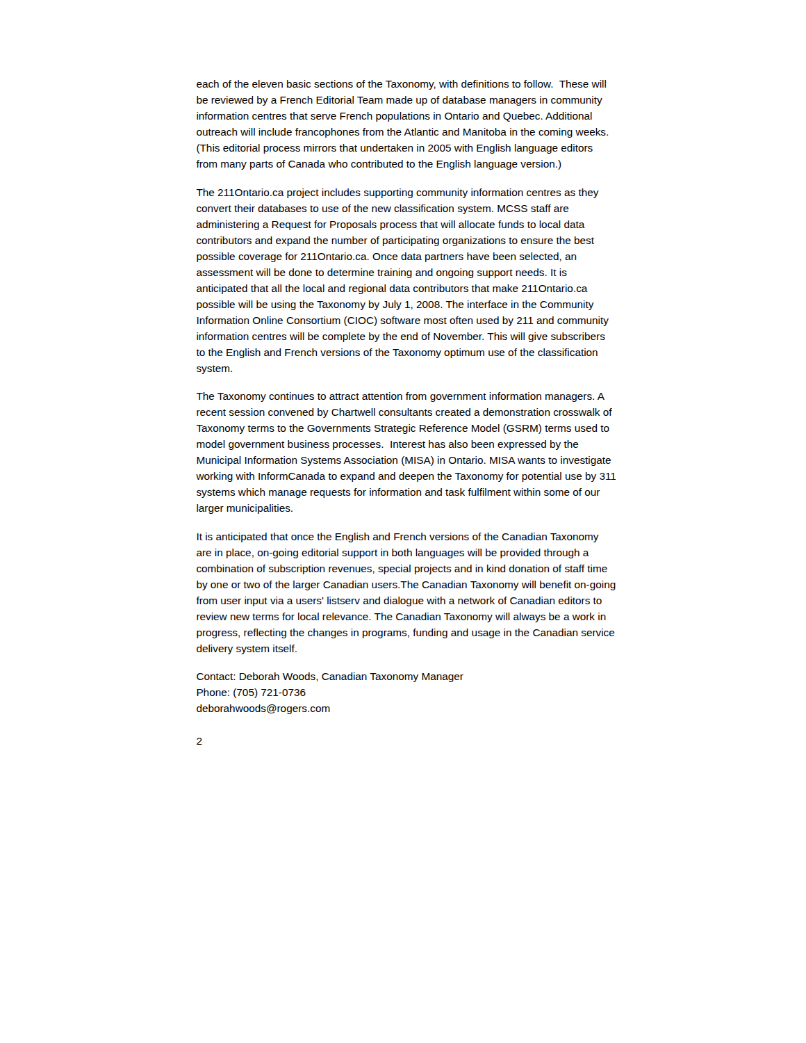each of the eleven basic sections of the Taxonomy, with definitions to follow. These will be reviewed by a French Editorial Team made up of database managers in community information centres that serve French populations in Ontario and Quebec. Additional outreach will include francophones from the Atlantic and Manitoba in the coming weeks. (This editorial process mirrors that undertaken in 2005 with English language editors from many parts of Canada who contributed to the English language version.)
The 211Ontario.ca project includes supporting community information centres as they convert their databases to use of the new classification system. MCSS staff are administering a Request for Proposals process that will allocate funds to local data contributors and expand the number of participating organizations to ensure the best possible coverage for 211Ontario.ca. Once data partners have been selected, an assessment will be done to determine training and ongoing support needs. It is anticipated that all the local and regional data contributors that make 211Ontario.ca possible will be using the Taxonomy by July 1, 2008. The interface in the Community Information Online Consortium (CIOC) software most often used by 211 and community information centres will be complete by the end of November. This will give subscribers to the English and French versions of the Taxonomy optimum use of the classification system.
The Taxonomy continues to attract attention from government information managers. A recent session convened by Chartwell consultants created a demonstration crosswalk of Taxonomy terms to the Governments Strategic Reference Model (GSRM) terms used to model government business processes. Interest has also been expressed by the Municipal Information Systems Association (MISA) in Ontario. MISA wants to investigate working with InformCanada to expand and deepen the Taxonomy for potential use by 311 systems which manage requests for information and task fulfilment within some of our larger municipalities.
It is anticipated that once the English and French versions of the Canadian Taxonomy are in place, on-going editorial support in both languages will be provided through a combination of subscription revenues, special projects and in kind donation of staff time by one or two of the larger Canadian users.The Canadian Taxonomy will benefit on-going from user input via a users' listserv and dialogue with a network of Canadian editors to review new terms for local relevance. The Canadian Taxonomy will always be a work in progress, reflecting the changes in programs, funding and usage in the Canadian service delivery system itself.
Contact: Deborah Woods, Canadian Taxonomy Manager
Phone: (705) 721-0736
deborahwoods@rogers.com
2